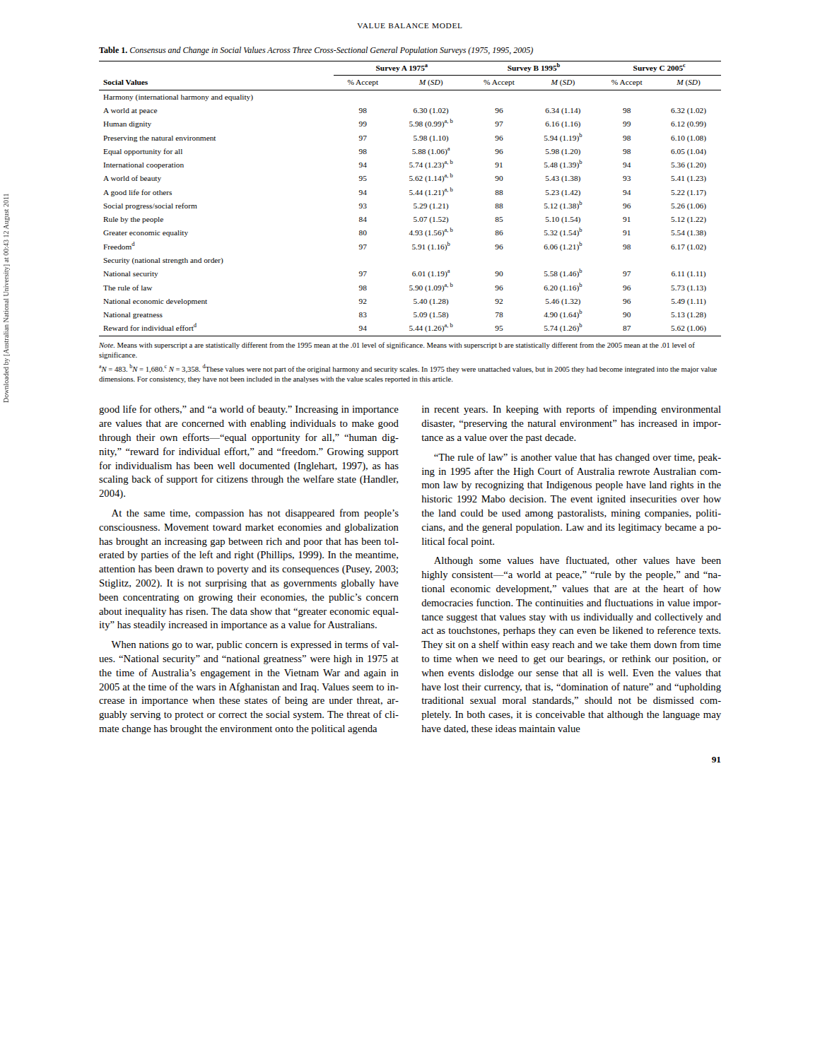Downloaded by [Australian National University] at 00:43 12 August 2011
VALUE BALANCE MODEL
Table 1. Consensus and Change in Social Values Across Three Cross-Sectional General Population Surveys (1975, 1995, 2005)
| | Survey A 1975 a | Survey B 1995 b | Survey C 2005 c |
| --- | --- | --- | --- |
| Social Values | % Accept | M ( SD ) | % Accept | M ( SD ) | % Accept | M ( SD ) |
| Harmony (international harmony and equality) | | | | | | |
| A world at peace | 98 | 6.30 (1.02) | 96 | 6.34 (1.14) | 98 | 6.32 (1.02) |
| Human dignity | 99 | 5.98 (0.99) a, b | 97 | 6.16 (1.16) | 99 | 6.12 (0.99) |
| Preserving the natural environment | 97 | 5.98 (1.10) | 96 | 5.94 (1.19) b | 98 | 6.10 (1.08) |
| Equal opportunity for all | 98 | 5.88 (1.06) a | 96 | 5.98 (1.20) | 98 | 6.05 (1.04) |
| International cooperation | 94 | 5.74 (1.23) a, b | 91 | 5.48 (1.39) b | 94 | 5.36 (1.20) |
| A world of beauty | 95 | 5.62 (1.14) a, b | 90 | 5.43 (1.38) | 93 | 5.41 (1.23) |
| A good life for others | 94 | 5.44 (1.21) a, b | 88 | 5.23 (1.42) | 94 | 5.22 (1.17) |
| Social progress/social reform | 93 | 5.29 (1.21) | 88 | 5.12 (1.38) b | 96 | 5.26 (1.06) |
| Rule by the people | 84 | 5.07 (1.52) | 85 | 5.10 (1.54) | 91 | 5.12 (1.22) |
| Greater economic equality | 80 | 4.93 (1.56) a, b | 86 | 5.32 (1.54) b | 91 | 5.54 (1.38) |
| Freedom d | 97 | 5.91 (1.16) b | 96 | 6.06 (1.21) b | 98 | 6.17 (1.02) |
| Security (national strength and order) | | | | | | |
| National security | 97 | 6.01 (1.19) a | 90 | 5.58 (1.46) b | 97 | 6.11 (1.11) |
| The rule of law | 98 | 5.90 (1.09) a, b | 96 | 6.20 (1.16) b | 96 | 5.73 (1.13) |
| National economic development | 92 | 5.40 (1.28) | 92 | 5.46 (1.32) | 96 | 5.49 (1.11) |
| National greatness | 83 | 5.09 (1.58) | 78 | 4.90 (1.64) b | 90 | 5.13 (1.28) |
| Reward for individual effort d | 94 | 5.44 (1.26) a, b | 95 | 5.74 (1.26) b | 87 | 5.62 (1.06) |
Note. Means with superscript a are statistically different from the 1995 mean at the .01 level of significance. Means with superscript b are statistically different from the 2005 mean at the .01 level of significance.
aN = 483. bN = 1,680.c N = 3,358. dThese values were not part of the original harmony and security scales. In 1975 they were unattached values, but in 2005 they had become integrated into the major value dimensions. For consistency, they have not been included in the analyses with the value scales reported in this article.
good life for others,” and “a world of beauty.” Increasing in importance are values that are concerned with enabling individuals to make good through their own efforts—“equal opportunity for all,” “human dignity,” “reward for individual effort,” and “freedom.” Growing support for individualism has been well documented (Inglehart, 1997), as has scaling back of support for citizens through the welfare state (Handler, 2004).
At the same time, compassion has not disappeared from people’s consciousness. Movement toward market economies and globalization has brought an increasing gap between rich and poor that has been tolerated by parties of the left and right (Phillips, 1999). In the meantime, attention has been drawn to poverty and its consequences (Pusey, 2003; Stiglitz, 2002). It is not surprising that as governments globally have been concentrating on growing their economies, the public’s concern about inequality has risen. The data show that “greater economic equality” has steadily increased in importance as a value for Australians.
When nations go to war, public concern is expressed in terms of values. “National security” and “national greatness” were high in 1975 at the time of Australia’s engagement in the Vietnam War and again in 2005 at the time of the wars in Afghanistan and Iraq. Values seem to increase in importance when these states of being are under threat, arguably serving to protect or correct the social system. The threat of climate change has brought the environment onto the political agenda
in recent years. In keeping with reports of impending environmental disaster, “preserving the natural environment” has increased in importance as a value over the past decade.
“The rule of law” is another value that has changed over time, peaking in 1995 after the High Court of Australia rewrote Australian common law by recognizing that Indigenous people have land rights in the historic 1992 Mabo decision. The event ignited insecurities over how the land could be used among pastoralists, mining companies, politicians, and the general population. Law and its legitimacy became a political focal point.
Although some values have fluctuated, other values have been highly consistent—“a world at peace,” “rule by the people,” and “national economic development,” values that are at the heart of how democracies function. The continuities and fluctuations in value importance suggest that values stay with us individually and collectively and act as touchstones, perhaps they can even be likened to reference texts. They sit on a shelf within easy reach and we take them down from time to time when we need to get our bearings, or rethink our position, or when events dislodge our sense that all is well. Even the values that have lost their currency, that is, “domination of nature” and “upholding traditional sexual moral standards,” should not be dismissed completely. In both cases, it is conceivable that although the language may have dated, these ideas maintain value
91